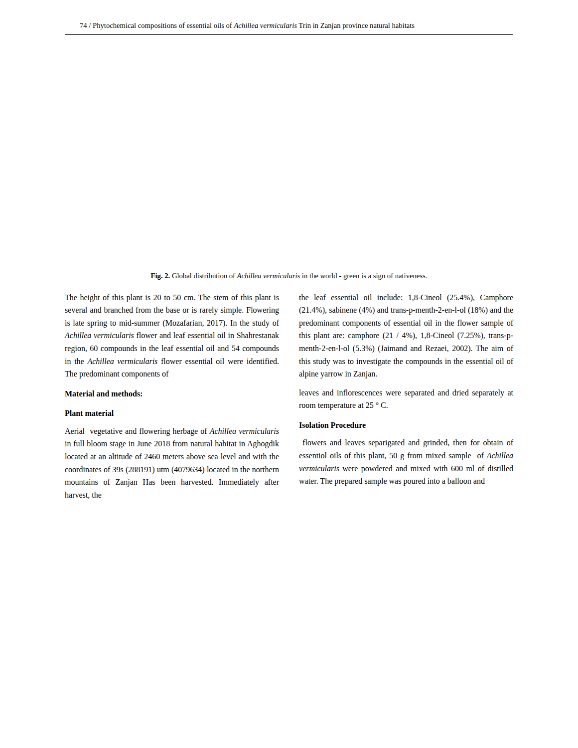74 / Phytochemical compositions of essential oils of Achillea vermicularis Trin in Zanjan province natural habitats
Fig. 2. Global distribution of Achillea vermicularis in the world - green is a sign of nativeness.
The height of this plant is 20 to 50 cm. The stem of this plant is several and branched from the base or is rarely simple. Flowering is late spring to mid-summer (Mozafarian, 2017). In the study of Achillea vermicularis flower and leaf essential oil in Shahrestanak region, 60 compounds in the leaf essential oil and 54 compounds in the Achillea vermicularis flower essential oil were identified. The predominant components of
Material and methods:
Plant material
Aerial vegetative and flowering herbage of Achillea vermicularis in full bloom stage in June 2018 from natural habitat in Aghogdik located at an altitude of 2460 meters above sea level and with the coordinates of 39s (288191) utm (4079634) located in the northern mountains of Zanjan Has been harvested. Immediately after harvest, the
the leaf essential oil include: 1,8-Cineol (25.4%), Camphore (21.4%), sabinene (4%) and trans-p-menth-2-en-l-ol (18%) and the predominant components of essential oil in the flower sample of this plant are: camphore (21 / 4%), 1,8-Cineol (7.25%), trans-p-menth-2-en-l-ol (5.3%) (Jaimand and Rezaei, 2002). The aim of this study was to investigate the compounds in the essential oil of alpine yarrow in Zanjan.
leaves and inflorescences were separated and dried separately at room temperature at 25 ° C.
Isolation Procedure
flowers and leaves separigated and grinded, then for obtain of essentiol oils of this plant, 50 g from mixed sample of Achillea vermicularis were powdered and mixed with 600 ml of distilled water. The prepared sample was poured into a balloon and